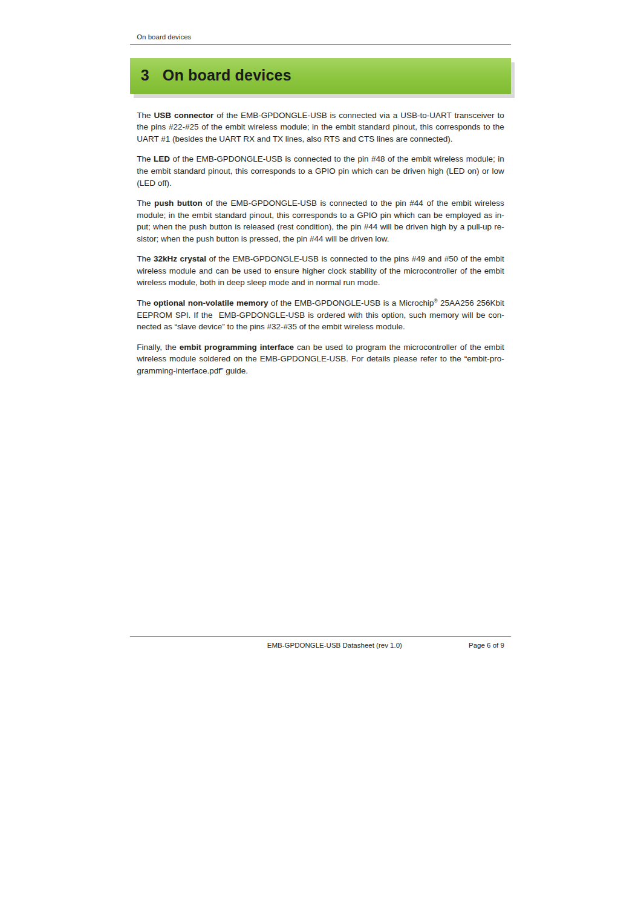On board devices
3 On board devices
The USB connector of the EMB-GPDONGLE-USB is connected via a USB-to-UART transceiver to the pins #22-#25 of the embit wireless module; in the embit standard pinout, this corresponds to the UART #1 (besides the UART RX and TX lines, also RTS and CTS lines are connected).
The LED of the EMB-GPDONGLE-USB is connected to the pin #48 of the embit wireless module; in the embit standard pinout, this corresponds to a GPIO pin which can be driven high (LED on) or low (LED off).
The push button of the EMB-GPDONGLE-USB is connected to the pin #44 of the embit wireless module; in the embit standard pinout, this corresponds to a GPIO pin which can be employed as input; when the push button is released (rest condition), the pin #44 will be driven high by a pull-up resistor; when the push button is pressed, the pin #44 will be driven low.
The 32kHz crystal of the EMB-GPDONGLE-USB is connected to the pins #49 and #50 of the embit wireless module and can be used to ensure higher clock stability of the microcontroller of the embit wireless module, both in deep sleep mode and in normal run mode.
The optional non-volatile memory of the EMB-GPDONGLE-USB is a Microchip® 25AA256 256Kbit EEPROM SPI. If the EMB-GPDONGLE-USB is ordered with this option, such memory will be connected as “slave device” to the pins #32-#35 of the embit wireless module.
Finally, the embit programming interface can be used to program the microcontroller of the embit wireless module soldered on the EMB-GPDONGLE-USB. For details please refer to the “embit-programming-interface.pdf” guide.
EMB-GPDONGLE-USB Datasheet (rev 1.0)
Page 6 of 9